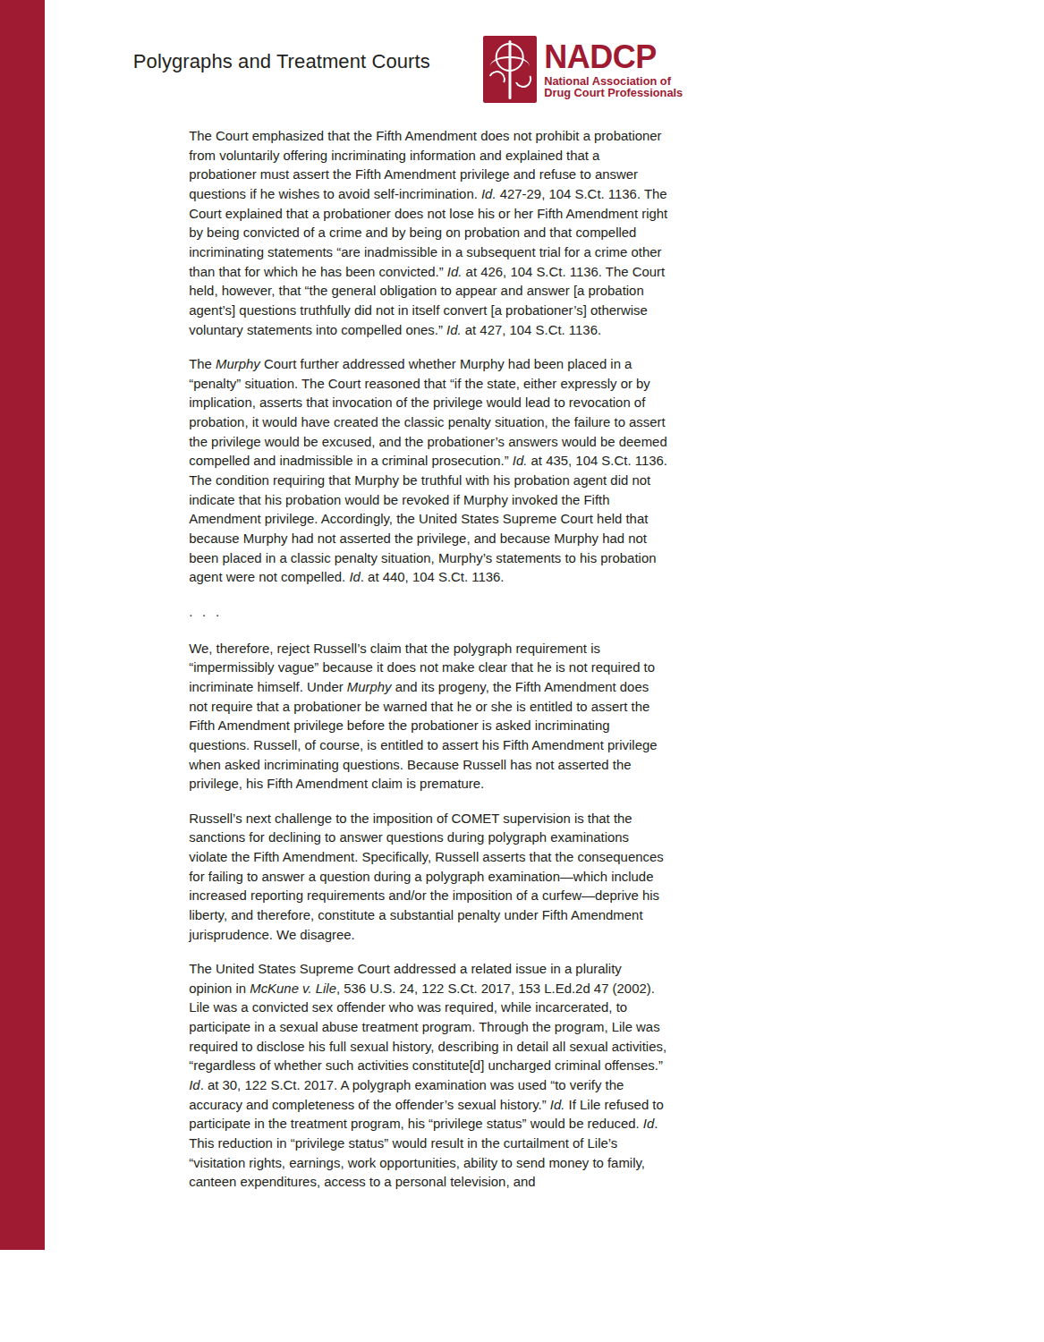Polygraphs and Treatment Courts
NADCP National Association of Drug Court Professionals
The Court emphasized that the Fifth Amendment does not prohibit a probationer from voluntarily offering incriminating information and explained that a probationer must assert the Fifth Amendment privilege and refuse to answer questions if he wishes to avoid self-incrimination. Id. 427-29, 104 S.Ct. 1136. The Court explained that a probationer does not lose his or her Fifth Amendment right by being convicted of a crime and by being on probation and that compelled incriminating statements “are inadmissible in a subsequent trial for a crime other than that for which he has been convicted.” Id. at 426, 104 S.Ct. 1136. The Court held, however, that “the general obligation to appear and answer [a probation agent’s] questions truthfully did not in itself convert [a probationer’s] otherwise voluntary statements into compelled ones.” Id. at 427, 104 S.Ct. 1136.
The Murphy Court further addressed whether Murphy had been placed in a “penalty” situation. The Court reasoned that “if the state, either expressly or by implication, asserts that invocation of the privilege would lead to revocation of probation, it would have created the classic penalty situation, the failure to assert the privilege would be excused, and the probationer’s answers would be deemed compelled and inadmissible in a criminal prosecution.” Id. at 435, 104 S.Ct. 1136. The condition requiring that Murphy be truthful with his probation agent did not indicate that his probation would be revoked if Murphy invoked the Fifth Amendment privilege. Accordingly, the United States Supreme Court held that because Murphy had not asserted the privilege, and because Murphy had not been placed in a classic penalty situation, Murphy’s statements to his probation agent were not compelled. Id. at 440, 104 S.Ct. 1136.
. . .
We, therefore, reject Russell’s claim that the polygraph requirement is “impermissibly vague” because it does not make clear that he is not required to incriminate himself. Under Murphy and its progeny, the Fifth Amendment does not require that a probationer be warned that he or she is entitled to assert the Fifth Amendment privilege before the probationer is asked incriminating questions. Russell, of course, is entitled to assert his Fifth Amendment privilege when asked incriminating questions. Because Russell has not asserted the privilege, his Fifth Amendment claim is premature.
Russell’s next challenge to the imposition of COMET supervision is that the sanctions for declining to answer questions during polygraph examinations violate the Fifth Amendment. Specifically, Russell asserts that the consequences for failing to answer a question during a polygraph examination—which include increased reporting requirements and/or the imposition of a curfew—deprive his liberty, and therefore, constitute a substantial penalty under Fifth Amendment jurisprudence. We disagree.
The United States Supreme Court addressed a related issue in a plurality opinion in McKune v. Lile, 536 U.S. 24, 122 S.Ct. 2017, 153 L.Ed.2d 47 (2002). Lile was a convicted sex offender who was required, while incarcerated, to participate in a sexual abuse treatment program. Through the program, Lile was required to disclose his full sexual history, describing in detail all sexual activities, “regardless of whether such activities constitute[d] uncharged criminal offenses.” Id. at 30, 122 S.Ct. 2017. A polygraph examination was used “to verify the accuracy and completeness of the offender’s sexual history.” Id. If Lile refused to participate in the treatment program, his “privilege status” would be reduced. Id. This reduction in “privilege status” would result in the curtailment of Lile’s “visitation rights, earnings, work opportunities, ability to send money to family, canteen expenditures, access to a personal television, and